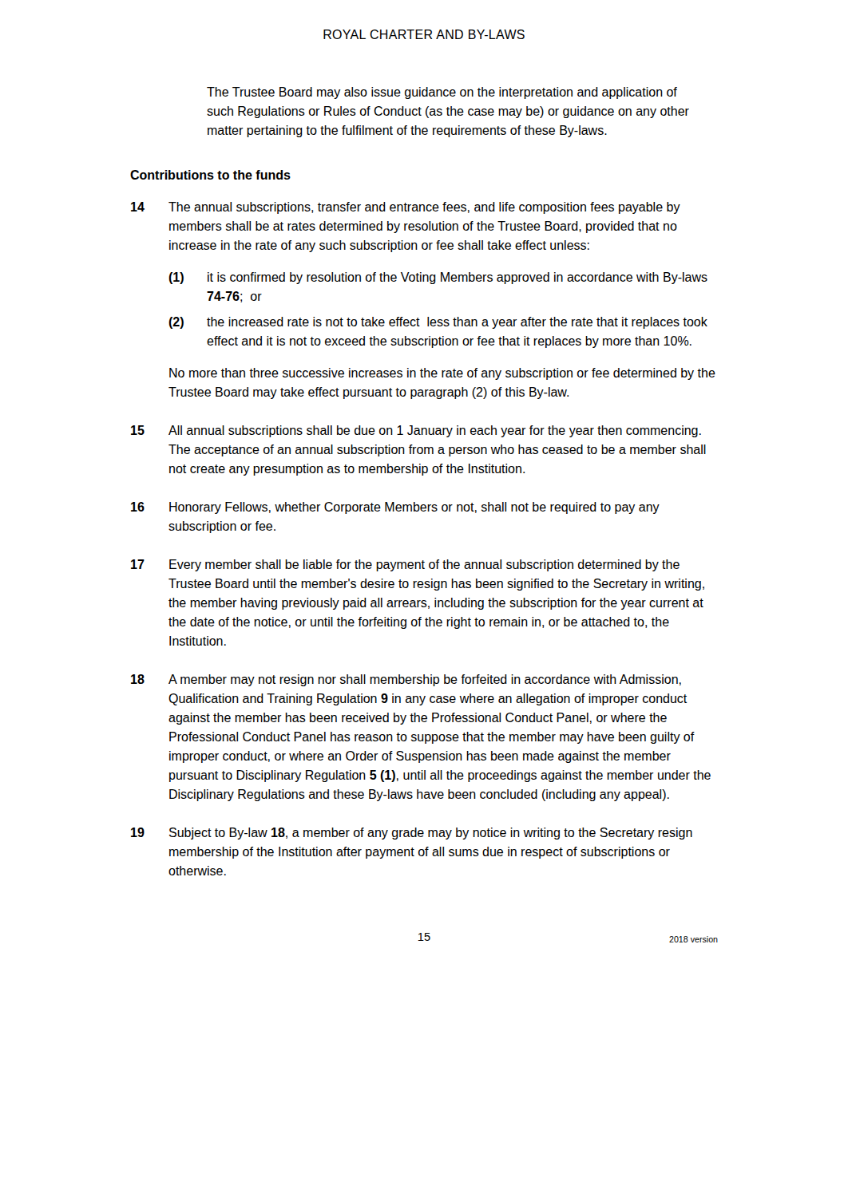ROYAL CHARTER AND BY-LAWS
The Trustee Board may also issue guidance on the interpretation and application of such Regulations or Rules of Conduct (as the case may be) or guidance on any other matter pertaining to the fulfilment of the requirements of these By-laws.
Contributions to the funds
14
The annual subscriptions, transfer and entrance fees, and life composition fees payable by members shall be at rates determined by resolution of the Trustee Board, provided that no increase in the rate of any such subscription or fee shall take effect unless:
(1) it is confirmed by resolution of the Voting Members approved in accordance with By-laws 74-76; or
(2) the increased rate is not to take effect less than a year after the rate that it replaces took effect and it is not to exceed the subscription or fee that it replaces by more than 10%.
No more than three successive increases in the rate of any subscription or fee determined by the Trustee Board may take effect pursuant to paragraph (2) of this By-law.
15
All annual subscriptions shall be due on 1 January in each year for the year then commencing. The acceptance of an annual subscription from a person who has ceased to be a member shall not create any presumption as to membership of the Institution.
16
Honorary Fellows, whether Corporate Members or not, shall not be required to pay any subscription or fee.
17
Every member shall be liable for the payment of the annual subscription determined by the Trustee Board until the member's desire to resign has been signified to the Secretary in writing, the member having previously paid all arrears, including the subscription for the year current at the date of the notice, or until the forfeiting of the right to remain in, or be attached to, the Institution.
18
A member may not resign nor shall membership be forfeited in accordance with Admission, Qualification and Training Regulation 9 in any case where an allegation of improper conduct against the member has been received by the Professional Conduct Panel, or where the Professional Conduct Panel has reason to suppose that the member may have been guilty of improper conduct, or where an Order of Suspension has been made against the member pursuant to Disciplinary Regulation 5 (1), until all the proceedings against the member under the Disciplinary Regulations and these By-laws have been concluded (including any appeal).
19
Subject to By-law 18, a member of any grade may by notice in writing to the Secretary resign membership of the Institution after payment of all sums due in respect of subscriptions or otherwise.
15
2018 version